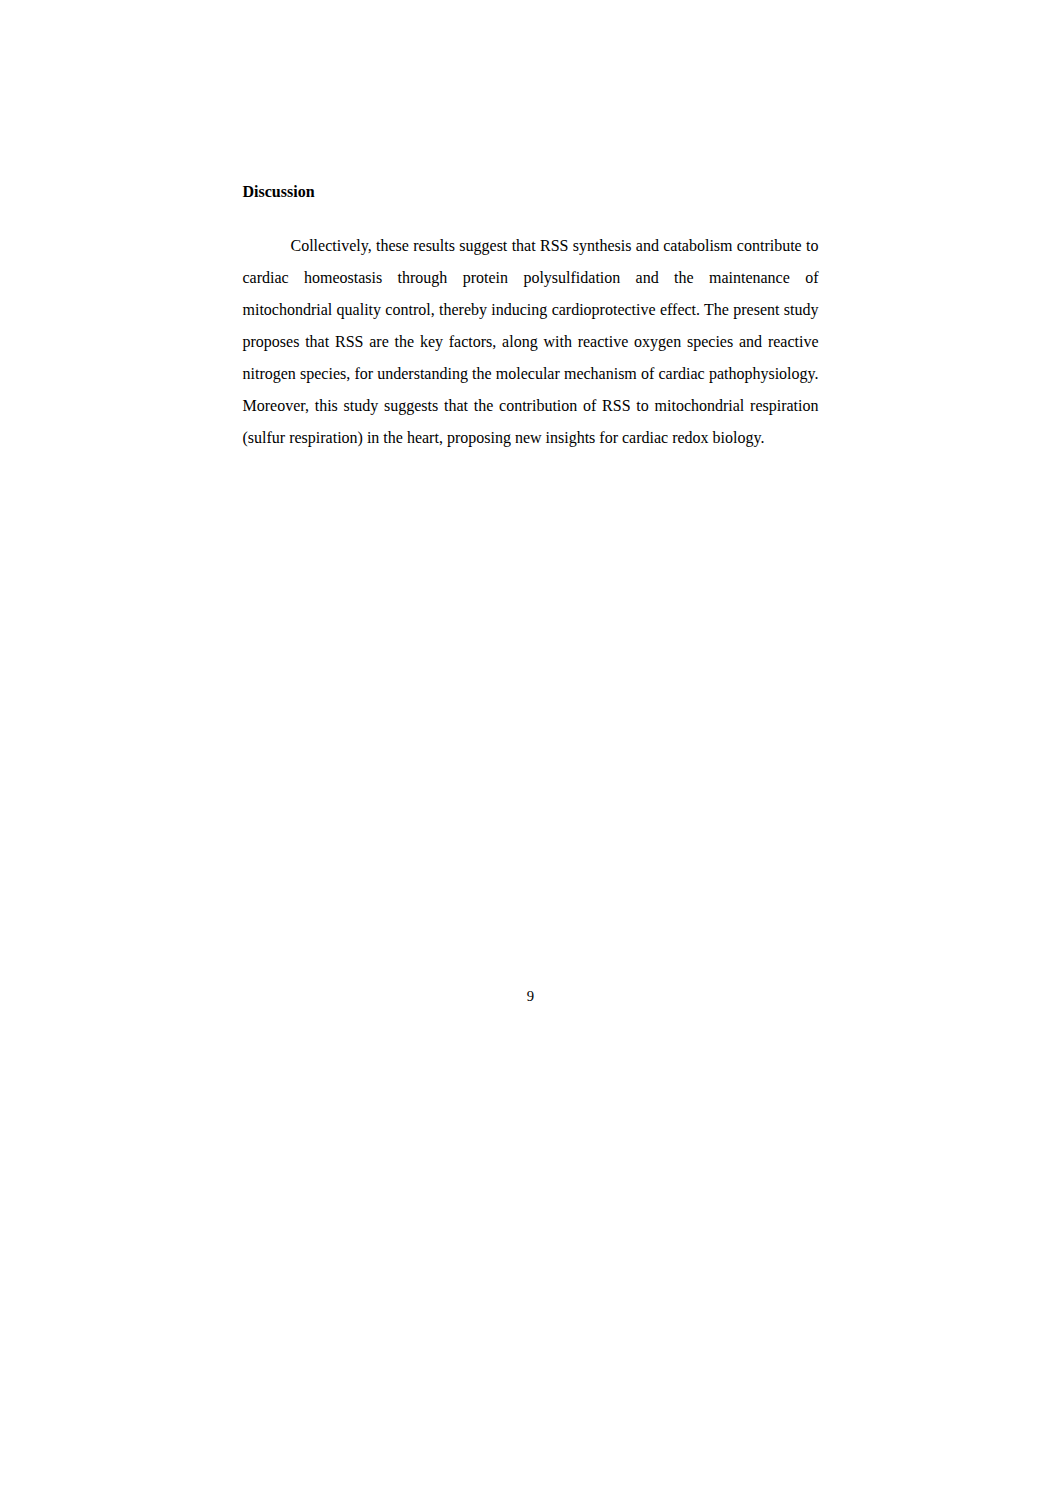Discussion
Collectively, these results suggest that RSS synthesis and catabolism contribute to cardiac homeostasis through protein polysulfidation and the maintenance of mitochondrial quality control, thereby inducing cardioprotective effect. The present study proposes that RSS are the key factors, along with reactive oxygen species and reactive nitrogen species, for understanding the molecular mechanism of cardiac pathophysiology. Moreover, this study suggests that the contribution of RSS to mitochondrial respiration (sulfur respiration) in the heart, proposing new insights for cardiac redox biology.
9